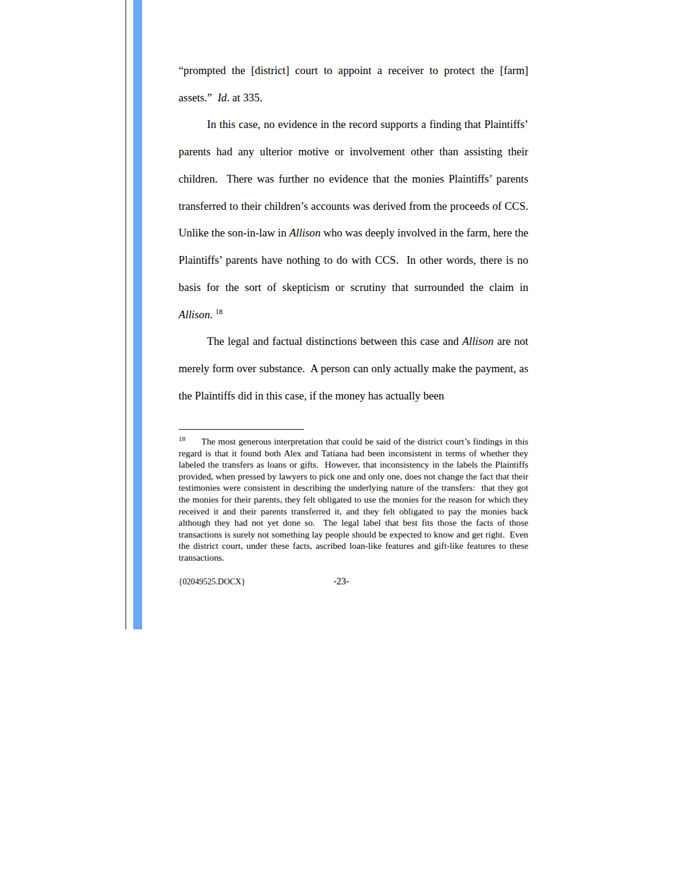“prompted the [district] court to appoint a receiver to protect the [farm] assets.” Id. at 335.
In this case, no evidence in the record supports a finding that Plaintiffs’ parents had any ulterior motive or involvement other than assisting their children. There was further no evidence that the monies Plaintiffs’ parents transferred to their children’s accounts was derived from the proceeds of CCS. Unlike the son-in-law in Allison who was deeply involved in the farm, here the Plaintiffs’ parents have nothing to do with CCS. In other words, there is no basis for the sort of skepticism or scrutiny that surrounded the claim in Allison. 18
The legal and factual distinctions between this case and Allison are not merely form over substance. A person can only actually make the payment, as the Plaintiffs did in this case, if the money has actually been
18 The most generous interpretation that could be said of the district court’s findings in this regard is that it found both Alex and Tatiana had been inconsistent in terms of whether they labeled the transfers as loans or gifts. However, that inconsistency in the labels the Plaintiffs provided, when pressed by lawyers to pick one and only one, does not change the fact that their testimonies were consistent in describing the underlying nature of the transfers: that they got the monies for their parents, they felt obligated to use the monies for the reason for which they received it and their parents transferred it, and they felt obligated to pay the monies back although they had not yet done so. The legal label that best fits those the facts of those transactions is surely not something lay people should be expected to know and get right. Even the district court, under these facts, ascribed loan-like features and gift-like features to these transactions.
{02049525.DOCX} -23-